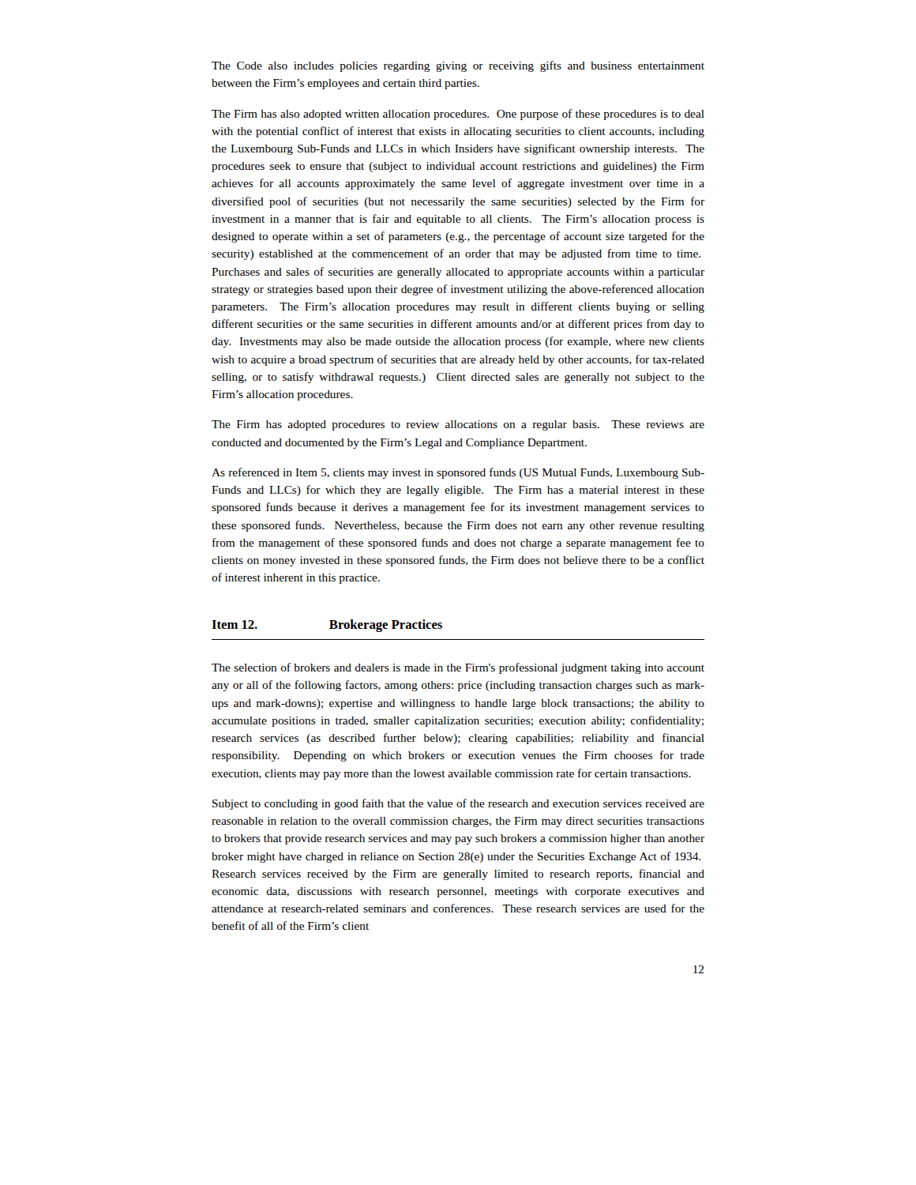The Code also includes policies regarding giving or receiving gifts and business entertainment between the Firm’s employees and certain third parties.
The Firm has also adopted written allocation procedures. One purpose of these procedures is to deal with the potential conflict of interest that exists in allocating securities to client accounts, including the Luxembourg Sub-Funds and LLCs in which Insiders have significant ownership interests. The procedures seek to ensure that (subject to individual account restrictions and guidelines) the Firm achieves for all accounts approximately the same level of aggregate investment over time in a diversified pool of securities (but not necessarily the same securities) selected by the Firm for investment in a manner that is fair and equitable to all clients. The Firm’s allocation process is designed to operate within a set of parameters (e.g., the percentage of account size targeted for the security) established at the commencement of an order that may be adjusted from time to time. Purchases and sales of securities are generally allocated to appropriate accounts within a particular strategy or strategies based upon their degree of investment utilizing the above-referenced allocation parameters. The Firm’s allocation procedures may result in different clients buying or selling different securities or the same securities in different amounts and/or at different prices from day to day. Investments may also be made outside the allocation process (for example, where new clients wish to acquire a broad spectrum of securities that are already held by other accounts, for tax-related selling, or to satisfy withdrawal requests.) Client directed sales are generally not subject to the Firm’s allocation procedures.
The Firm has adopted procedures to review allocations on a regular basis. These reviews are conducted and documented by the Firm’s Legal and Compliance Department.
As referenced in Item 5, clients may invest in sponsored funds (US Mutual Funds, Luxembourg Sub-Funds and LLCs) for which they are legally eligible. The Firm has a material interest in these sponsored funds because it derives a management fee for its investment management services to these sponsored funds. Nevertheless, because the Firm does not earn any other revenue resulting from the management of these sponsored funds and does not charge a separate management fee to clients on money invested in these sponsored funds, the Firm does not believe there to be a conflict of interest inherent in this practice.
Item 12. Brokerage Practices
The selection of brokers and dealers is made in the Firm's professional judgment taking into account any or all of the following factors, among others: price (including transaction charges such as mark-ups and mark-downs); expertise and willingness to handle large block transactions; the ability to accumulate positions in traded, smaller capitalization securities; execution ability; confidentiality; research services (as described further below); clearing capabilities; reliability and financial responsibility. Depending on which brokers or execution venues the Firm chooses for trade execution, clients may pay more than the lowest available commission rate for certain transactions.
Subject to concluding in good faith that the value of the research and execution services received are reasonable in relation to the overall commission charges, the Firm may direct securities transactions to brokers that provide research services and may pay such brokers a commission higher than another broker might have charged in reliance on Section 28(e) under the Securities Exchange Act of 1934. Research services received by the Firm are generally limited to research reports, financial and economic data, discussions with research personnel, meetings with corporate executives and attendance at research-related seminars and conferences. These research services are used for the benefit of all of the Firm’s client
12